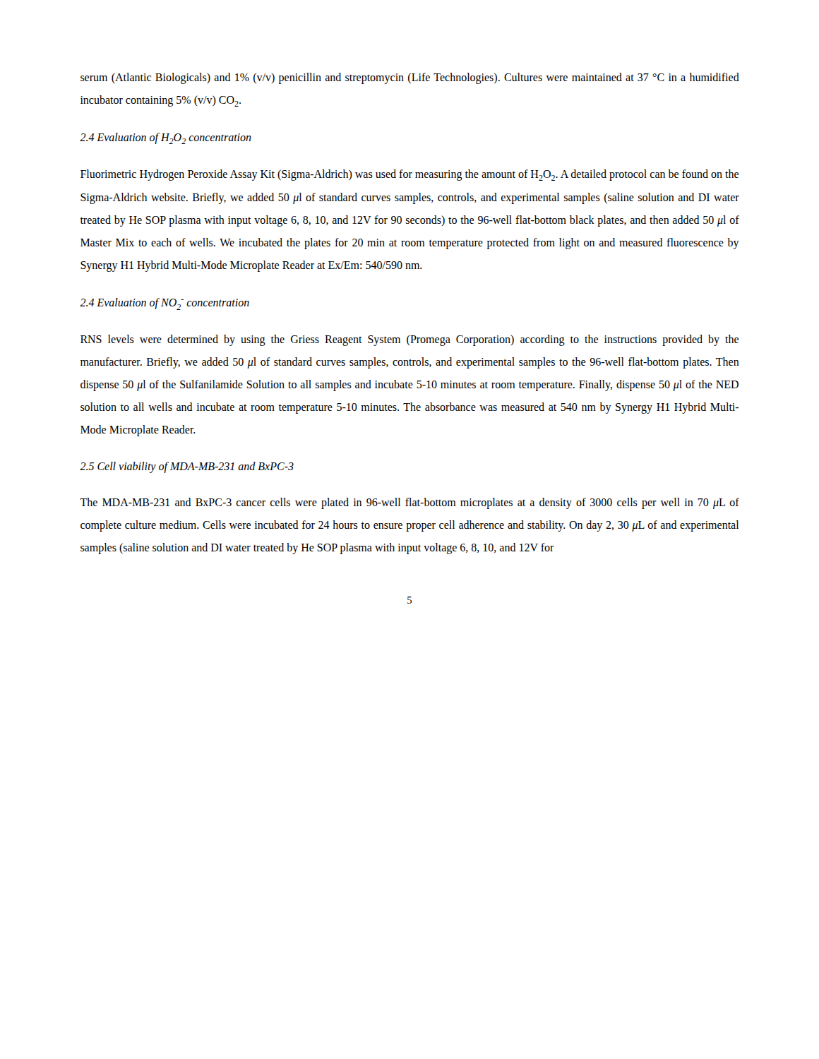serum (Atlantic Biologicals) and 1% (v/v) penicillin and streptomycin (Life Technologies). Cultures were maintained at 37 °C in a humidified incubator containing 5% (v/v) CO2.
2.4 Evaluation of H2O2 concentration
Fluorimetric Hydrogen Peroxide Assay Kit (Sigma-Aldrich) was used for measuring the amount of H2O2. A detailed protocol can be found on the Sigma-Aldrich website. Briefly, we added 50 μl of standard curves samples, controls, and experimental samples (saline solution and DI water treated by He SOP plasma with input voltage 6, 8, 10, and 12V for 90 seconds) to the 96-well flat-bottom black plates, and then added 50 μl of Master Mix to each of wells. We incubated the plates for 20 min at room temperature protected from light on and measured fluorescence by Synergy H1 Hybrid Multi-Mode Microplate Reader at Ex/Em: 540/590 nm.
2.4 Evaluation of NO2- concentration
RNS levels were determined by using the Griess Reagent System (Promega Corporation) according to the instructions provided by the manufacturer. Briefly, we added 50 μl of standard curves samples, controls, and experimental samples to the 96-well flat-bottom plates. Then dispense 50 μl of the Sulfanilamide Solution to all samples and incubate 5-10 minutes at room temperature. Finally, dispense 50 μl of the NED solution to all wells and incubate at room temperature 5-10 minutes. The absorbance was measured at 540 nm by Synergy H1 Hybrid Multi-Mode Microplate Reader.
2.5 Cell viability of MDA-MB-231 and BxPC-3
The MDA-MB-231 and BxPC-3 cancer cells were plated in 96-well flat-bottom microplates at a density of 3000 cells per well in 70 μ L of complete culture medium. Cells were incubated for 24 hours to ensure proper cell adherence and stability. On day 2, 30 μ L of and experimental samples (saline solution and DI water treated by He SOP plasma with input voltage 6, 8, 10, and 12V for
5